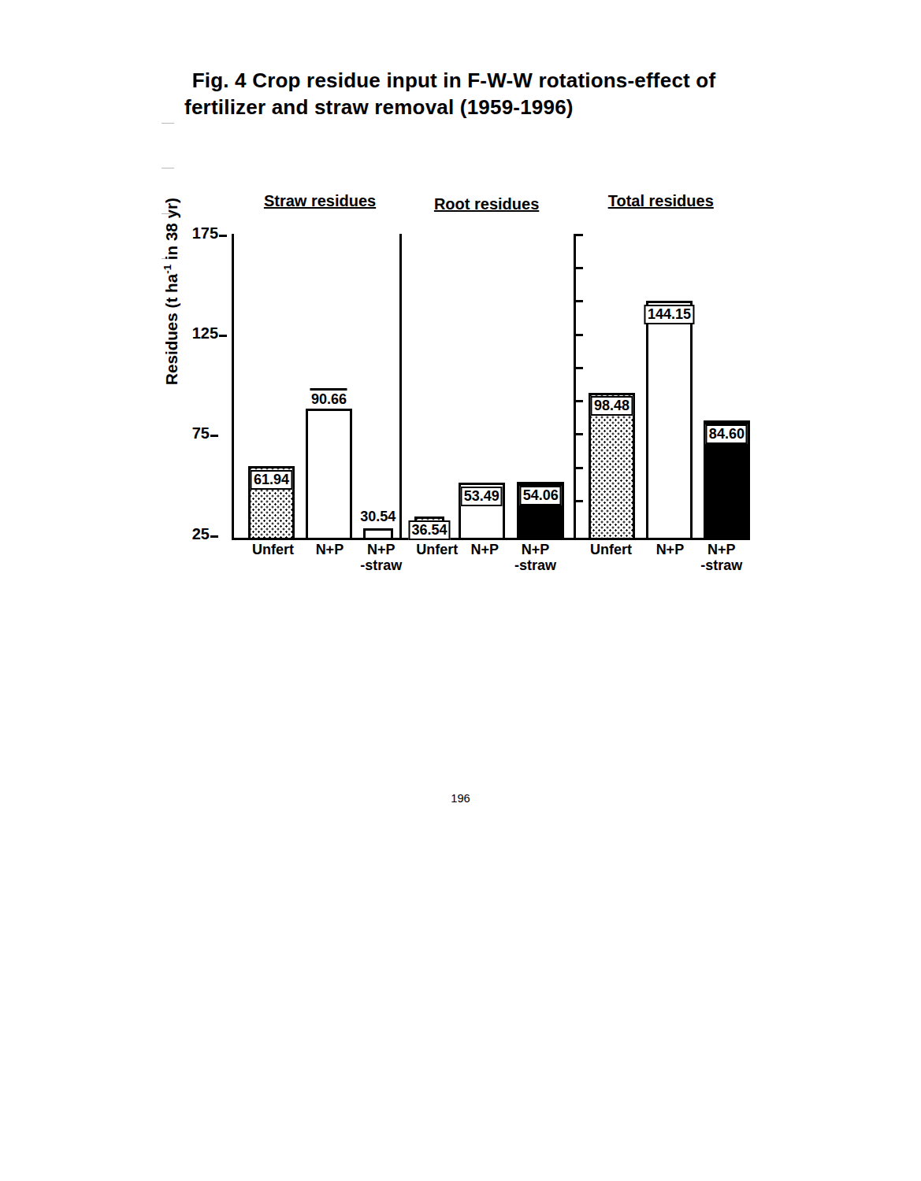Fig. 4 Crop residue input in F-W-W rotations-effect of fertilizer and straw removal (1959-1996)
Straw residues Root residues Total residues
Residues (t ha-1 in 38 yr)
175
125
75
25
scale: 25 -> 0in ; 175 -> 3.98in => 0.02653 in per unit
61.94
90.66
30.54
36.54
53.49
54.06
98.48
144.15
84.60
Unfert
N+P
N+P
-straw
Unfert
N+P
N+P
-straw
Unfert
N+P
N+P
-straw
196